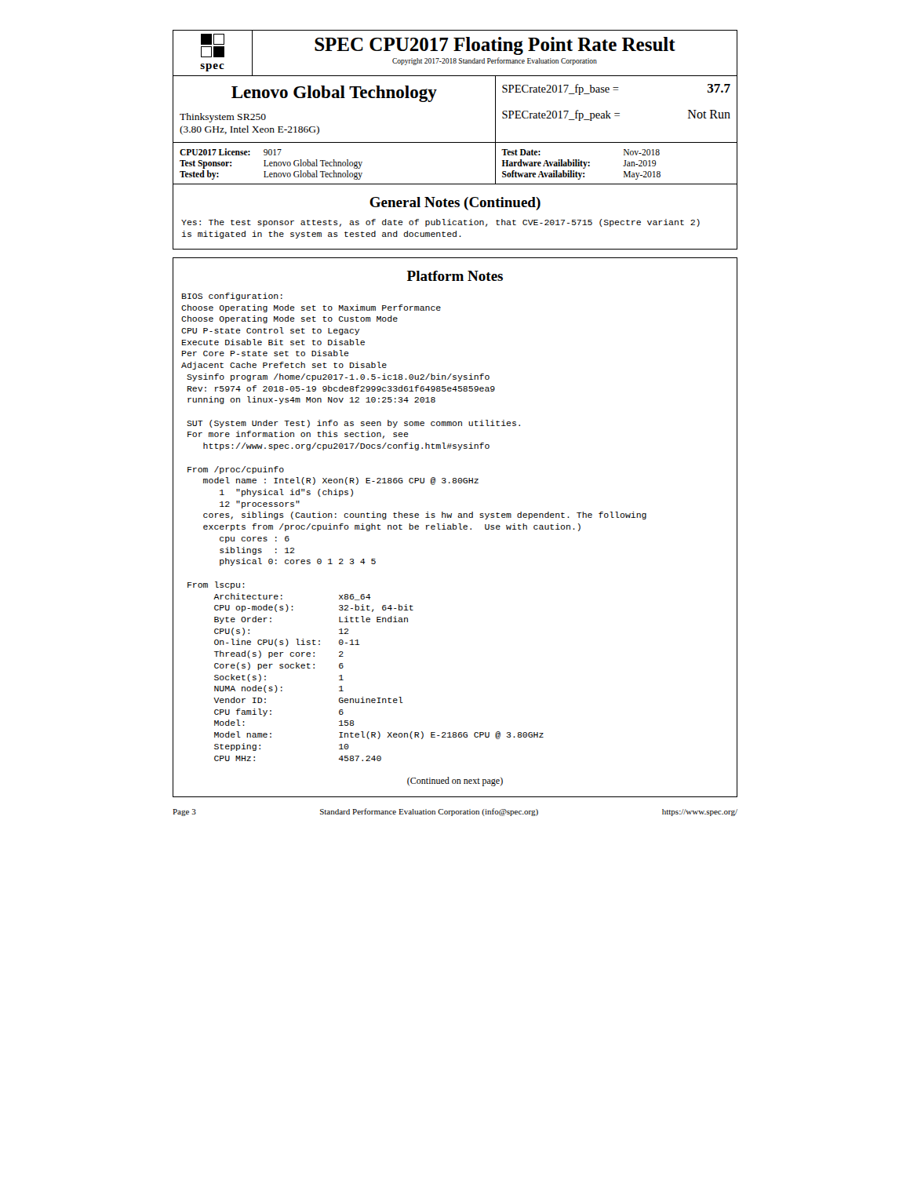spec
SPEC CPU2017 Floating Point Rate Result
Copyright 2017-2018 Standard Performance Evaluation Corporation
Lenovo Global Technology
Thinksystem SR250
(3.80 GHz, Intel Xeon E-2186G)
SPECrate2017_fp_base = 37.7
SPECrate2017_fp_peak = Not Run
CPU2017 License: 9017
Test Sponsor: Lenovo Global Technology
Tested by: Lenovo Global Technology
Test Date: Nov-2018
Hardware Availability: Jan-2019
Software Availability: May-2018
General Notes (Continued)
Yes: The test sponsor attests, as of date of publication, that CVE-2017-5715 (Spectre variant 2)
is mitigated in the system as tested and documented.
Platform Notes
BIOS configuration:
Choose Operating Mode set to Maximum Performance
Choose Operating Mode set to Custom Mode
CPU P-state Control set to Legacy
Execute Disable Bit set to Disable
Per Core P-state set to Disable
Adjacent Cache Prefetch set to Disable
 Sysinfo program /home/cpu2017-1.0.5-ic18.0u2/bin/sysinfo
 Rev: r5974 of 2018-05-19 9bcde8f2999c33d61f64985e45859ea9
 running on linux-ys4m Mon Nov 12 10:25:34 2018

 SUT (System Under Test) info as seen by some common utilities.
 For more information on this section, see
    https://www.spec.org/cpu2017/Docs/config.html#sysinfo

 From /proc/cpuinfo
    model name : Intel(R) Xeon(R) E-2186G CPU @ 3.80GHz
       1  "physical id"s (chips)
       12 "processors"
    cores, siblings (Caution: counting these is hw and system dependent. The following
    excerpts from /proc/cpuinfo might not be reliable.  Use with caution.)
       cpu cores : 6
       siblings  : 12
       physical 0: cores 0 1 2 3 4 5

 From lscpu:
      Architecture:          x86_64
      CPU op-mode(s):        32-bit, 64-bit
      Byte Order:            Little Endian
      CPU(s):                12
      On-line CPU(s) list:   0-11
      Thread(s) per core:    2
      Core(s) per socket:    6
      Socket(s):             1
      NUMA node(s):          1
      Vendor ID:             GenuineIntel
      CPU family:            6
      Model:                 158
      Model name:            Intel(R) Xeon(R) E-2186G CPU @ 3.80GHz
      Stepping:              10
      CPU MHz:               4587.240
(Continued on next page)
Page 3 Standard Performance Evaluation Corporation (info@spec.org) https://www.spec.org/